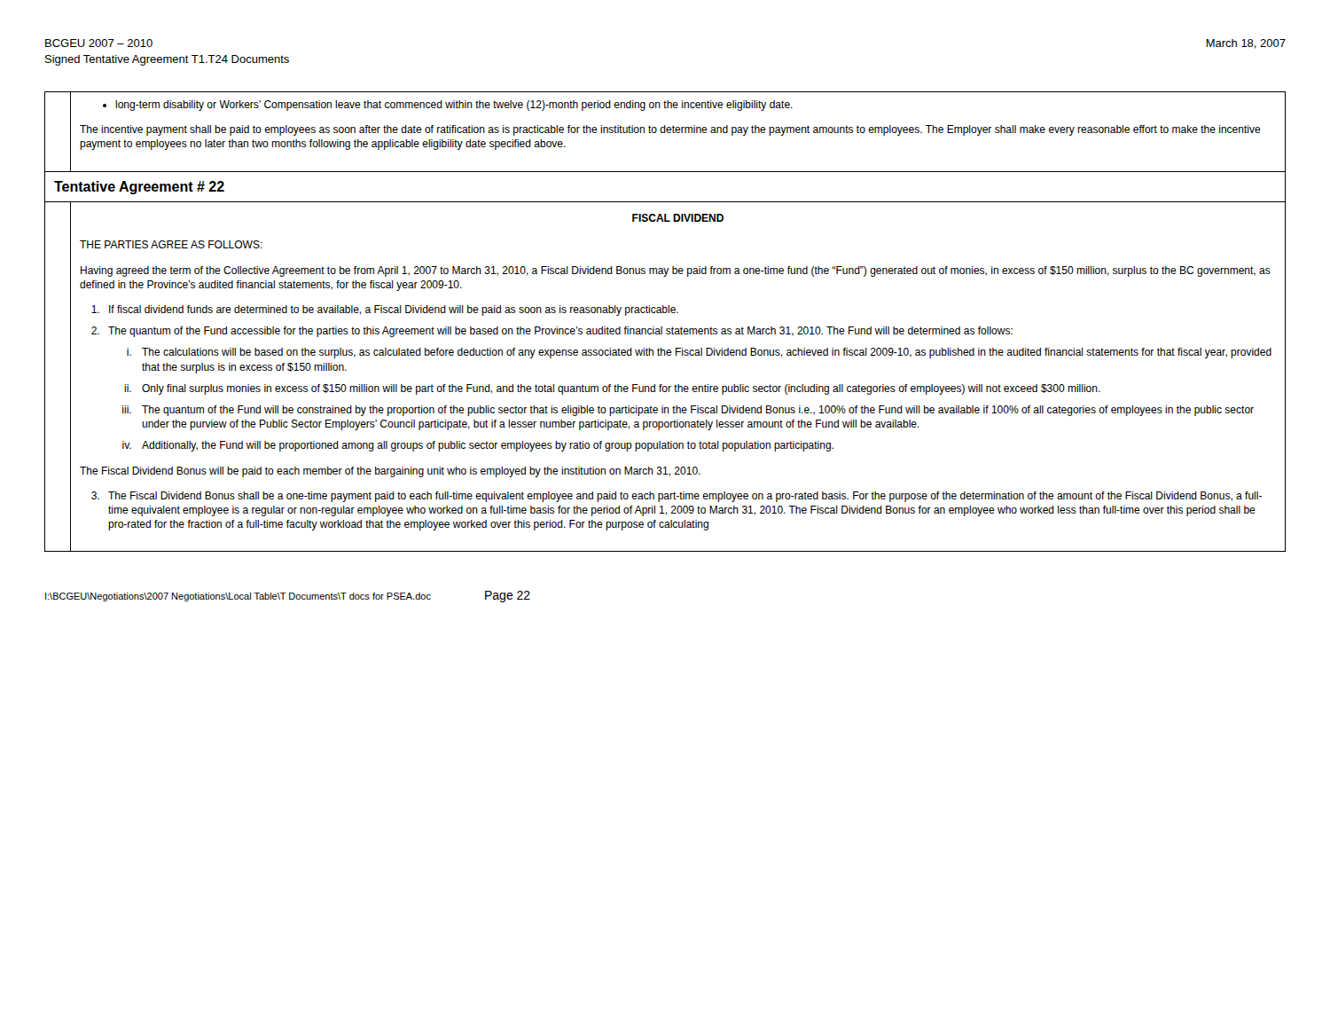BCGEU 2007 – 2010
Signed Tentative Agreement T1.T24 Documents
March 18, 2007
long-term disability or Workers’ Compensation leave that commenced within the twelve (12)-month period ending on the incentive eligibility date.
The incentive payment shall be paid to employees as soon after the date of ratification as is practicable for the institution to determine and pay the payment amounts to employees. The Employer shall make every reasonable effort to make the incentive payment to employees no later than two months following the applicable eligibility date specified above.
Tentative Agreement # 22
FISCAL DIVIDEND
THE PARTIES AGREE AS FOLLOWS:
Having agreed the term of the Collective Agreement to be from April 1, 2007 to March 31, 2010, a Fiscal Dividend Bonus may be paid from a one-time fund (the “Fund”) generated out of monies, in excess of $150 million, surplus to the BC government, as defined in the Province’s audited financial statements, for the fiscal year 2009-10.
If fiscal dividend funds are determined to be available, a Fiscal Dividend will be paid as soon as is reasonably practicable.
The quantum of the Fund accessible for the parties to this Agreement will be based on the Province’s audited financial statements as at March 31, 2010. The Fund will be determined as follows:
The calculations will be based on the surplus, as calculated before deduction of any expense associated with the Fiscal Dividend Bonus, achieved in fiscal 2009-10, as published in the audited financial statements for that fiscal year, provided that the surplus is in excess of $150 million.
Only final surplus monies in excess of $150 million will be part of the Fund, and the total quantum of the Fund for the entire public sector (including all categories of employees) will not exceed $300 million.
The quantum of the Fund will be constrained by the proportion of the public sector that is eligible to participate in the Fiscal Dividend Bonus i.e., 100% of the Fund will be available if 100% of all categories of employees in the public sector under the purview of the Public Sector Employers’ Council participate, but if a lesser number participate, a proportionately lesser amount of the Fund will be available.
Additionally, the Fund will be proportioned among all groups of public sector employees by ratio of group population to total population participating.
The Fiscal Dividend Bonus will be paid to each member of the bargaining unit who is employed by the institution on March 31, 2010.
The Fiscal Dividend Bonus shall be a one-time payment paid to each full-time equivalent employee and paid to each part-time employee on a pro-rated basis. For the purpose of the determination of the amount of the Fiscal Dividend Bonus, a full-time equivalent employee is a regular or non-regular employee who worked on a full-time basis for the period of April 1, 2009 to March 31, 2010. The Fiscal Dividend Bonus for an employee who worked less than full-time over this period shall be pro-rated for the fraction of a full-time faculty workload that the employee worked over this period. For the purpose of calculating
I:\BCGEU\Negotiations\2007 Negotiations\Local Table\T Documents\T docs for PSEA.doc
Page 22